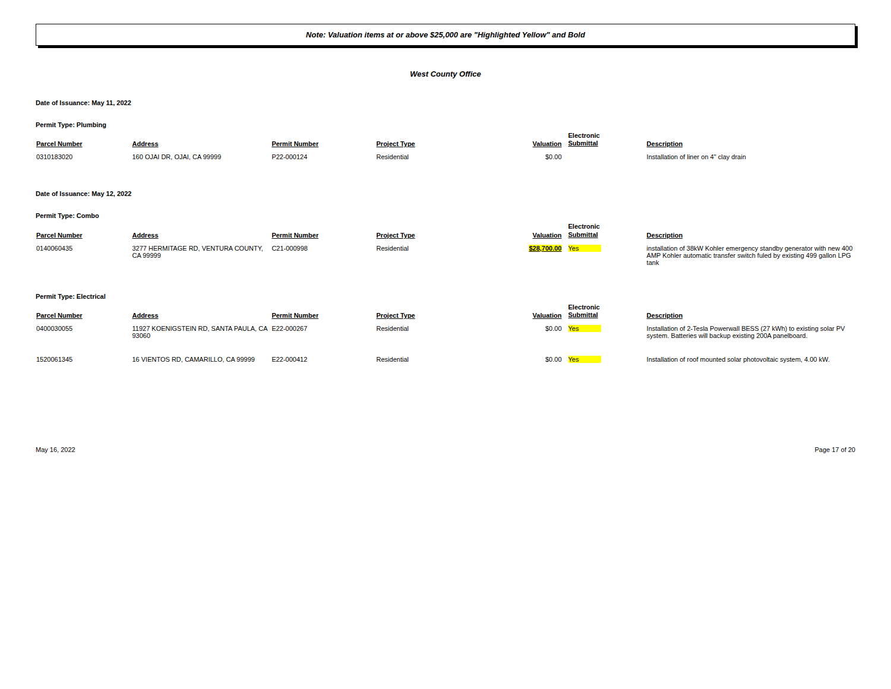Note: Valuation items at or above $25,000 are "Highlighted Yellow" and Bold
West County Office
Date of Issuance: May 11, 2022
Permit Type: Plumbing
| Parcel Number | Address | Permit Number | Project Type | Valuation | Electronic Submittal | Description |
| --- | --- | --- | --- | --- | --- | --- |
| 0310183020 | 160 OJAI DR, OJAI, CA 99999 | P22-000124 | Residential | $0.00 | | Installation of liner on 4" clay drain |
Date of Issuance: May 12, 2022
Permit Type: Combo
| Parcel Number | Address | Permit Number | Project Type | Valuation | Electronic Submittal | Description |
| --- | --- | --- | --- | --- | --- | --- |
| 0140060435 | 3277 HERMITAGE RD, VENTURA COUNTY, CA 99999 | C21-000998 | Residential | $28,700.00 | Yes | installation of 38kW Kohler emergency standby generator with new 400 AMP Kohler automatic transfer switch fuled by existing 499 gallon LPG tank |
Permit Type: Electrical
| Parcel Number | Address | Permit Number | Project Type | Valuation | Electronic Submittal | Description |
| --- | --- | --- | --- | --- | --- | --- |
| 0400030055 | 11927 KOENIGSTEIN RD, SANTA PAULA, CA 93060 | E22-000267 | Residential | $0.00 | Yes | Installation of 2-Tesla Powerwall BESS (27 kWh) to existing solar PV system. Batteries will backup existing 200A panelboard. |
| 1520061345 | 16 VIENTOS RD, CAMARILLO, CA 99999 | E22-000412 | Residential | $0.00 | Yes | Installation of roof mounted solar photovoltaic system, 4.00 kW. |
May 16, 2022
Page 17 of 20